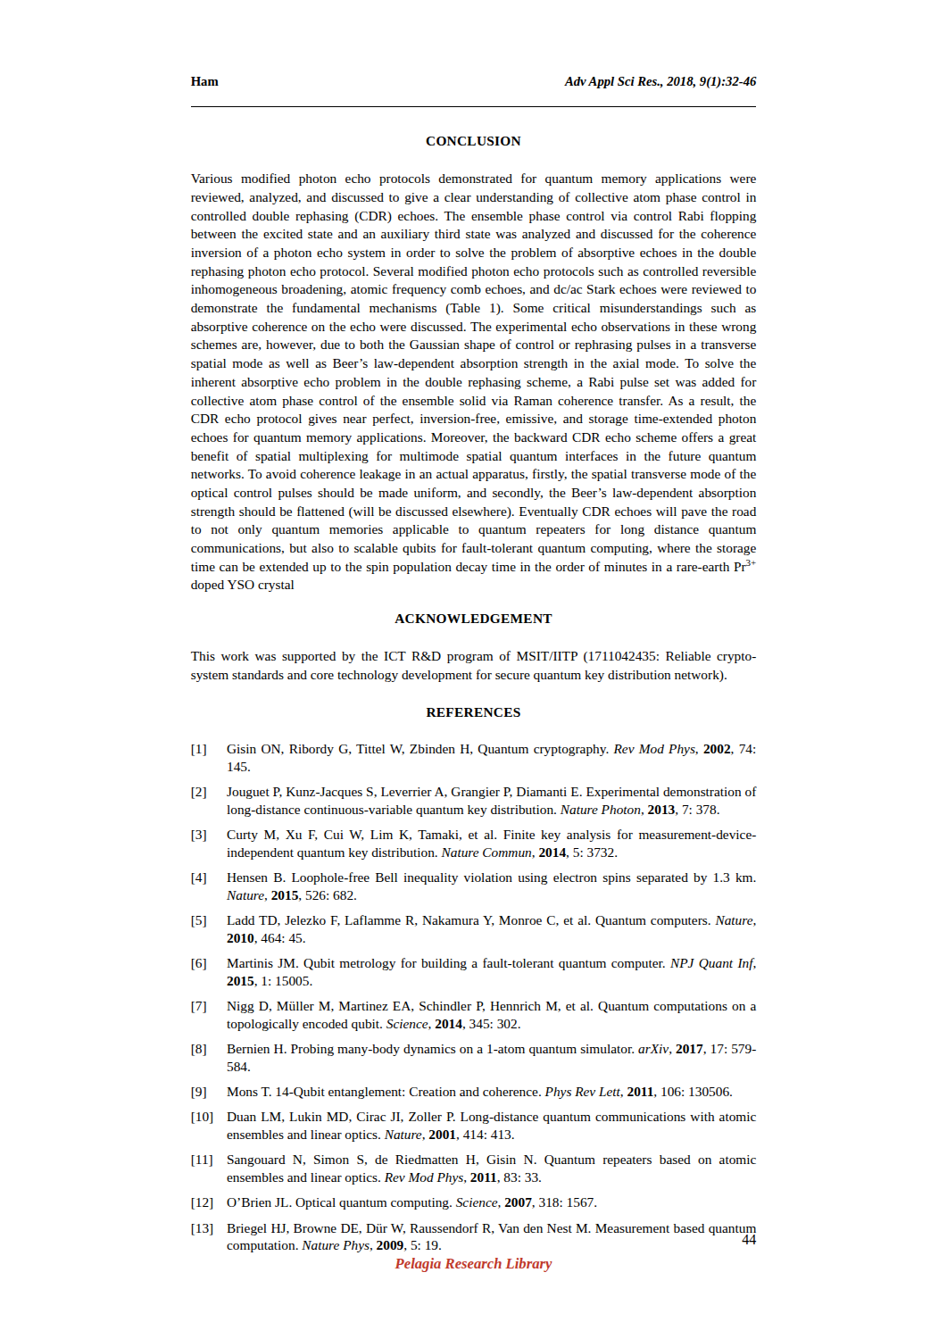Ham
Adv Appl Sci Res., 2018, 9(1):32-46
CONCLUSION
Various modified photon echo protocols demonstrated for quantum memory applications were reviewed, analyzed, and discussed to give a clear understanding of collective atom phase control in controlled double rephasing (CDR) echoes. The ensemble phase control via control Rabi flopping between the excited state and an auxiliary third state was analyzed and discussed for the coherence inversion of a photon echo system in order to solve the problem of absorptive echoes in the double rephasing photon echo protocol. Several modified photon echo protocols such as controlled reversible inhomogeneous broadening, atomic frequency comb echoes, and dc/ac Stark echoes were reviewed to demonstrate the fundamental mechanisms (Table 1). Some critical misunderstandings such as absorptive coherence on the echo were discussed. The experimental echo observations in these wrong schemes are, however, due to both the Gaussian shape of control or rephrasing pulses in a transverse spatial mode as well as Beer’s law-dependent absorption strength in the axial mode. To solve the inherent absorptive echo problem in the double rephasing scheme, a Rabi pulse set was added for collective atom phase control of the ensemble solid via Raman coherence transfer. As a result, the CDR echo protocol gives near perfect, inversion-free, emissive, and storage time-extended photon echoes for quantum memory applications. Moreover, the backward CDR echo scheme offers a great benefit of spatial multiplexing for multimode spatial quantum interfaces in the future quantum networks. To avoid coherence leakage in an actual apparatus, firstly, the spatial transverse mode of the optical control pulses should be made uniform, and secondly, the Beer’s law-dependent absorption strength should be flattened (will be discussed elsewhere). Eventually CDR echoes will pave the road to not only quantum memories applicable to quantum repeaters for long distance quantum communications, but also to scalable qubits for fault-tolerant quantum computing, where the storage time can be extended up to the spin population decay time in the order of minutes in a rare-earth Pr3+ doped YSO crystal
ACKNOWLEDGEMENT
This work was supported by the ICT R&D program of MSIT/IITP (1711042435: Reliable crypto-system standards and core technology development for secure quantum key distribution network).
REFERENCES
[1] Gisin ON, Ribordy G, Tittel W, Zbinden H, Quantum cryptography. Rev Mod Phys, 2002, 74: 145.
[2] Jouguet P, Kunz-Jacques S, Leverrier A, Grangier P, Diamanti E. Experimental demonstration of long-distance continuous-variable quantum key distribution. Nature Photon, 2013, 7: 378.
[3] Curty M, Xu F, Cui W, Lim K, Tamaki, et al. Finite key analysis for measurement-device-independent quantum key distribution. Nature Commun, 2014, 5: 3732.
[4] Hensen B. Loophole-free Bell inequality violation using electron spins separated by 1.3 km. Nature, 2015, 526: 682.
[5] Ladd TD, Jelezko F, Laflamme R, Nakamura Y, Monroe C, et al. Quantum computers. Nature, 2010, 464: 45.
[6] Martinis JM. Qubit metrology for building a fault-tolerant quantum computer. NPJ Quant Inf, 2015, 1: 15005.
[7] Nigg D, Müller M, Martinez EA, Schindler P, Hennrich M, et al. Quantum computations on a topologically encoded qubit. Science, 2014, 345: 302.
[8] Bernien H. Probing many-body dynamics on a 1-atom quantum simulator. arXiv, 2017, 17: 579-584.
[9] Mons T. 14-Qubit entanglement: Creation and coherence. Phys Rev Lett, 2011, 106: 130506.
[10] Duan LM, Lukin MD, Cirac JI, Zoller P. Long-distance quantum communications with atomic ensembles and linear optics. Nature, 2001, 414: 413.
[11] Sangouard N, Simon S, de Riedmatten H, Gisin N. Quantum repeaters based on atomic ensembles and linear optics. Rev Mod Phys, 2011, 83: 33.
[12] O’Brien JL. Optical quantum computing. Science, 2007, 318: 1567.
[13] Briegel HJ, Browne DE, Dür W, Raussendorf R, Van den Nest M. Measurement based quantum computation. Nature Phys, 2009, 5: 19.
Pelagia Research Library
44